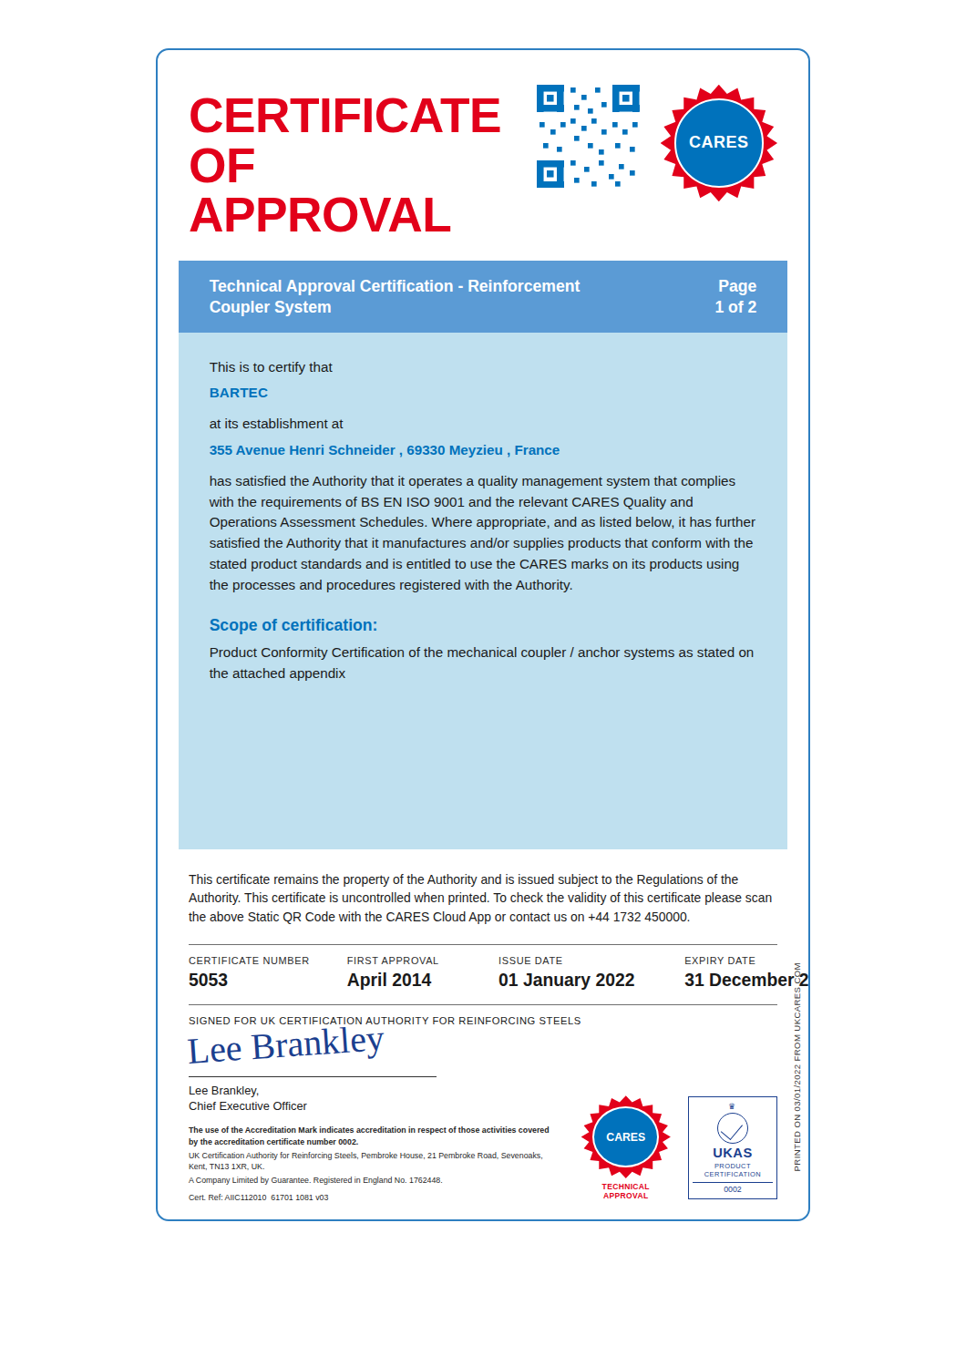Certificate
of Approval
CARES
Technical Approval Certification - Reinforcement
Coupler System
Page
1 of 2
This is to certify that
BARTEC
at its establishment at
355 Avenue Henri Schneider , 69330 Meyzieu , France
has satisfied the Authority that it operates a quality management system that complies with the requirements of BS EN ISO 9001 and the relevant CARES Quality and Operations Assessment Schedules. Where appropriate, and as listed below, it has further satisfied the Authority that it manufactures and/or supplies products that conform with the stated product standards and is entitled to use the CARES marks on its products using the processes and procedures registered with the Authority.
Scope of certification:
Product Conformity Certification of the mechanical coupler / anchor systems as stated on the attached appendix
This certificate remains the property of the Authority and is issued subject to the Regulations of the Authority. This certificate is uncontrolled when printed. To check the validity of this certificate please scan the above Static QR Code with the CARES Cloud App or contact us on +44 1732 450000.
Certificate Number
5053
First Approval
April 2014
Issue Date
01 January 2022
Expiry Date
31 December 2022
Signed for UK Certification Authority for Reinforcing Steels
Lee Brankley
Lee Brankley,
Chief Executive Officer
The use of the Accreditation Mark indicates accreditation in respect of those activities covered by the accreditation certificate number 0002.
UK Certification Authority for Reinforcing Steels, Pembroke House, 21 Pembroke Road, Sevenoaks, Kent, TN13 1XR, UK.
A Company Limited by Guarantee. Registered in England No. 1762448.
Cert. Ref: AIIC112010 61701 1081 v03
CARES
TECHNICAL
APPROVAL
♛
UKAS
PRODUCT
CERTIFICATION
0002
PRINTED ON 03/01/2022 FROM UKCARES.COM